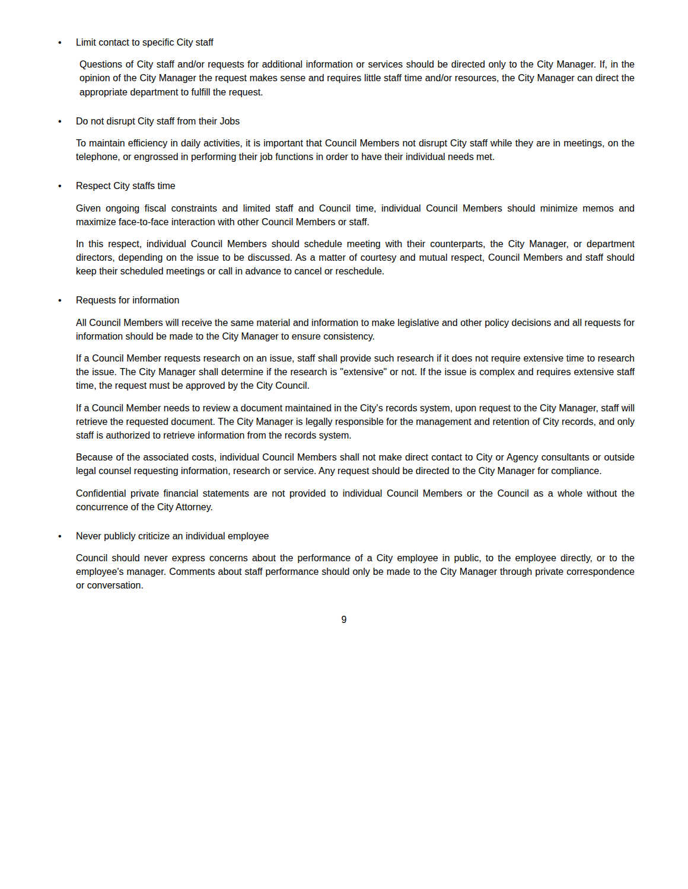Limit contact to specific City staff
Questions of City staff and/or requests for additional information or services should be directed only to the City Manager. If, in the opinion of the City Manager the request makes sense and requires little staff time and/or resources, the City Manager can direct the appropriate department to fulfill the request.
Do not disrupt City staff from their Jobs
To maintain efficiency in daily activities, it is important that Council Members not disrupt City staff while they are in meetings, on the telephone, or engrossed in performing their job functions in order to have their individual needs met.
Respect City staffs time
Given ongoing fiscal constraints and limited staff and Council time, individual Council Members should minimize memos and maximize face-to-face interaction with other Council Members or staff.
In this respect, individual Council Members should schedule meeting with their counterparts, the City Manager, or department directors, depending on the issue to be discussed. As a matter of courtesy and mutual respect, Council Members and staff should keep their scheduled meetings or call in advance to cancel or reschedule.
Requests for information
All Council Members will receive the same material and information to make legislative and other policy decisions and all requests for information should be made to the City Manager to ensure consistency.
If a Council Member requests research on an issue, staff shall provide such research if it does not require extensive time to research the issue. The City Manager shall determine if the research is "extensive" or not. If the issue is complex and requires extensive staff time, the request must be approved by the City Council.
If a Council Member needs to review a document maintained in the City's records system, upon request to the City Manager, staff will retrieve the requested document. The City Manager is legally responsible for the management and retention of City records, and only staff is authorized to retrieve information from the records system.
Because of the associated costs, individual Council Members shall not make direct contact to City or Agency consultants or outside legal counsel requesting information, research or service. Any request should be directed to the City Manager for compliance.
Confidential private financial statements are not provided to individual Council Members or the Council as a whole without the concurrence of the City Attorney.
Never publicly criticize an individual employee
Council should never express concerns about the performance of a City employee in public, to the employee directly, or to the employee's manager. Comments about staff performance should only be made to the City Manager through private correspondence or conversation.
9